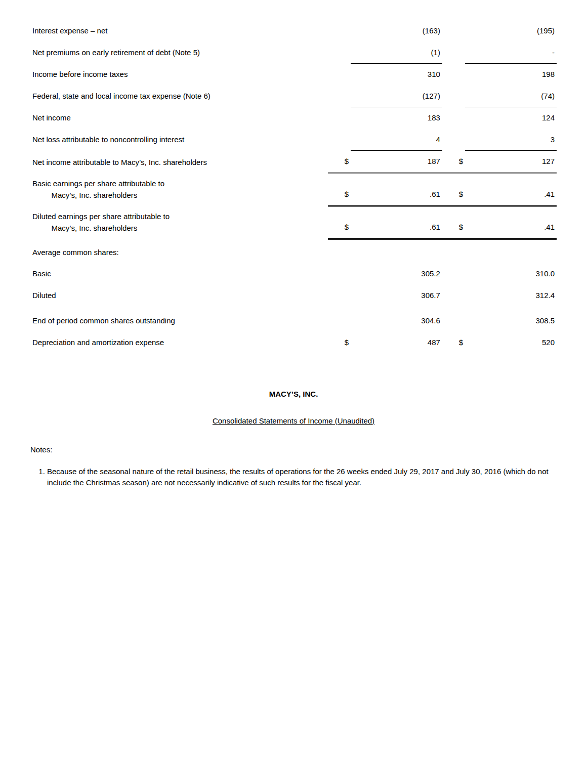| Interest expense – net | | (163) | | (195) |
| Net premiums on early retirement of debt (Note 5) | | (1) | | - |
| Income before income taxes | | 310 | | 198 |
| Federal, state and local income tax expense (Note 6) | | (127) | | (74) |
| Net income | | 183 | | 124 |
| Net loss attributable to noncontrolling interest | | 4 | | 3 |
| Net income attributable to Macy’s, Inc. shareholders | $ | 187 | $ | 127 |
| Basic earnings per share attributable to Macy’s, Inc. shareholders | $ | .61 | $ | .41 |
| Diluted earnings per share attributable to Macy’s, Inc. shareholders | $ | .61 | $ | .41 |
| Average common shares: | | | | |
| Basic | | 305.2 | | 310.0 |
| Diluted | | 306.7 | | 312.4 |
| End of period common shares outstanding | | 304.6 | | 308.5 |
| Depreciation and amortization expense | $ | 487 | $ | 520 |
MACY’S, INC.
Consolidated Statements of Income (Unaudited)
Notes:
Because of the seasonal nature of the retail business, the results of operations for the 26 weeks ended July 29, 2017 and July 30, 2016 (which do not include the Christmas season) are not necessarily indicative of such results for the fiscal year.